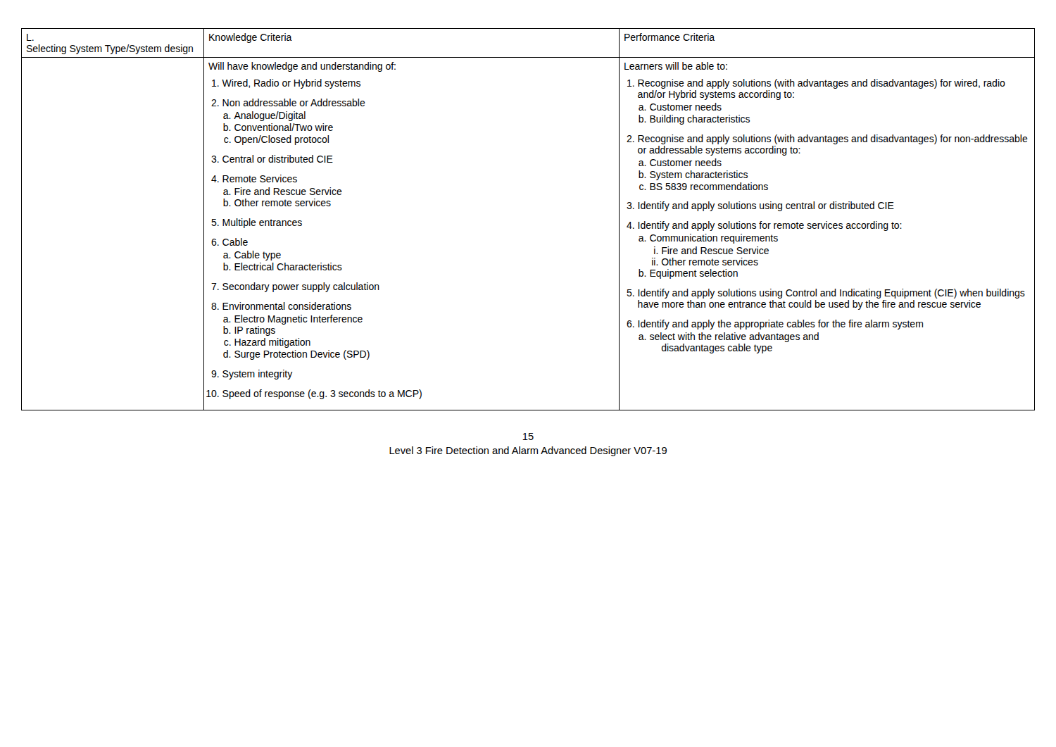| L. Selecting System Type/System design | Knowledge Criteria | Performance Criteria |
| | Will have knowledge and understanding of: Wired, Radio or Hybrid systems Non addressable or Addressable Analogue/Digital Conventional/Two wire Open/Closed protocol Central or distributed CIE Remote Services Fire and Rescue Service Other remote services Multiple entrances Cable Cable type Electrical Characteristics Secondary power supply calculation Environmental considerations Electro Magnetic Interference IP ratings Hazard mitigation Surge Protection Device (SPD) System integrity Speed of response (e.g. 3 seconds to a MCP) | Learners will be able to: Recognise and apply solutions (with advantages and disadvantages) for wired, radio and/or Hybrid systems according to: Customer needs Building characteristics Recognise and apply solutions (with advantages and disadvantages) for non-addressable or addressable systems according to: Customer needs System characteristics BS 5839 recommendations Identify and apply solutions using central or distributed CIE Identify and apply solutions for remote services according to: Communication requirements Fire and Rescue Service Other remote services Equipment selection Identify and apply solutions using Control and Indicating Equipment (CIE) when buildings have more than one entrance that could be used by the fire and rescue service Identify and apply the appropriate cables for the fire alarm system select with the relative advantages and disadvantages cable type |
15
Level 3 Fire Detection and Alarm Advanced Designer V07-19